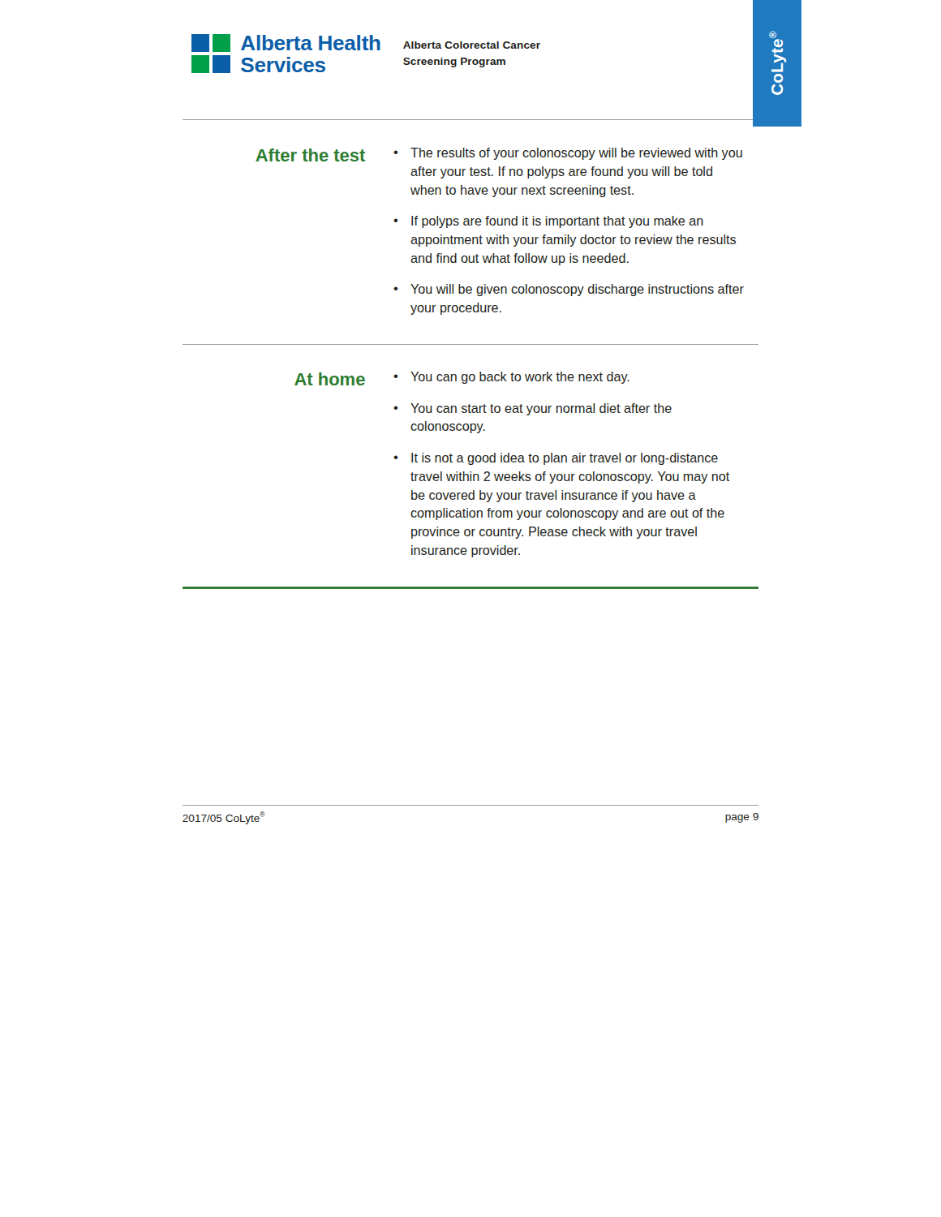CoLyte®
Alberta Health Services
Alberta Colorectal Cancer
Screening Program
After the test
The results of your colonoscopy will be reviewed with you after your test. If no polyps are found you will be told when to have your next screening test.
If polyps are found it is important that you make an appointment with your family doctor to review the results and find out what follow up is needed.
You will be given colonoscopy discharge instructions after your procedure.
At home
You can go back to work the next day.
You can start to eat your normal diet after the colonoscopy.
It is not a good idea to plan air travel or long-distance travel within 2 weeks of your colonoscopy. You may not be covered by your travel insurance if you have a complication from your colonoscopy and are out of the province or country. Please check with your travel insurance provider.
2017/05 CoLyte®
page 9